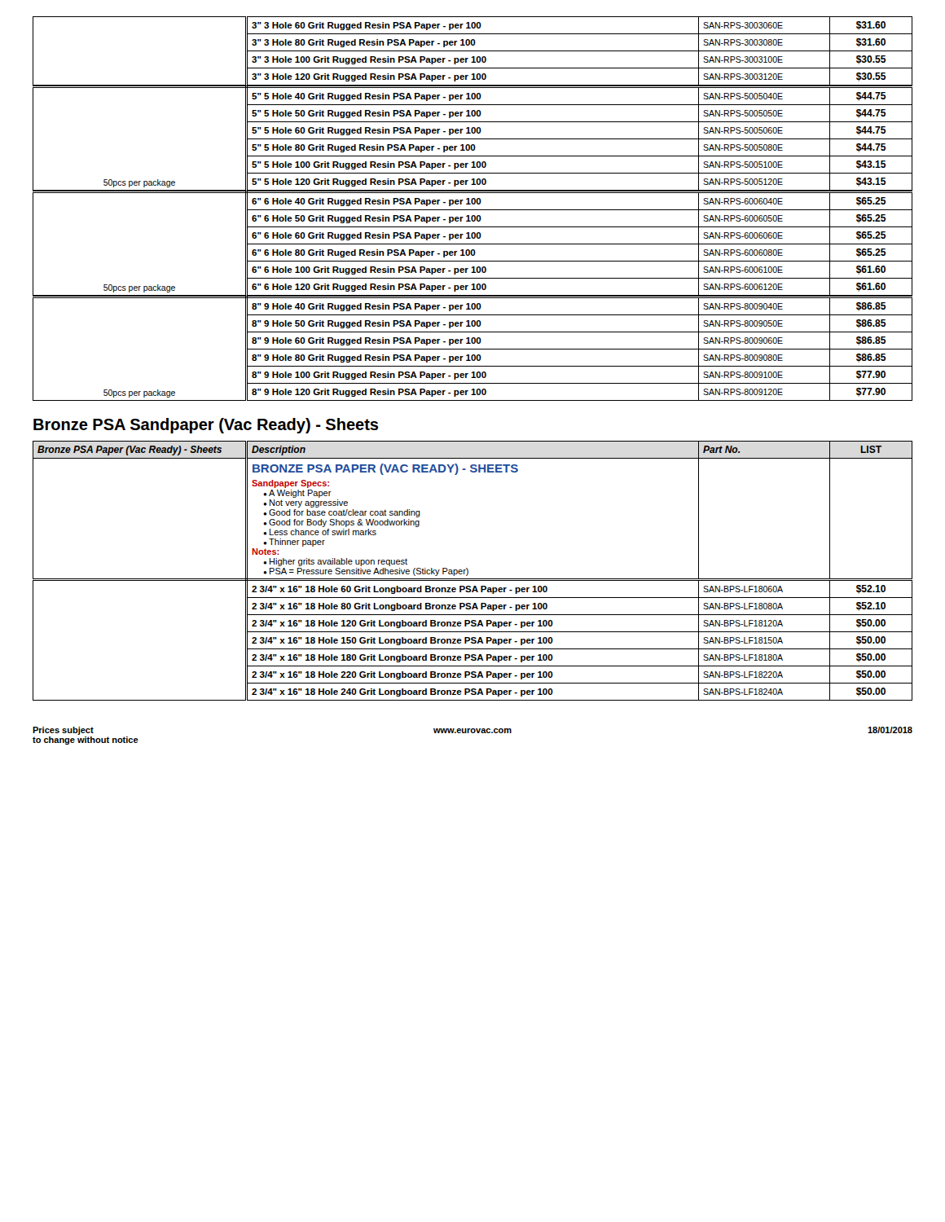| | 3" 3 Hole 60 Grit Rugged Resin PSA Paper - per 100 | SAN-RPS-3003060E | $31.60 |
| 3" 3 Hole 80 Grit Ruged Resin PSA Paper - per 100 | SAN-RPS-3003080E | $31.60 |
| 3" 3 Hole 100 Grit Rugged Resin PSA Paper - per 100 | SAN-RPS-3003100E | $30.55 |
| 3" 3 Hole 120 Grit Rugged Resin PSA Paper - per 100 | SAN-RPS-3003120E | $30.55 |
| 50pcs per package | 5" 5 Hole 40 Grit Rugged Resin PSA Paper - per 100 | SAN-RPS-5005040E | $44.75 |
| 5" 5 Hole 50 Grit Rugged Resin PSA Paper - per 100 | SAN-RPS-5005050E | $44.75 |
| 5" 5 Hole 60 Grit Rugged Resin PSA Paper - per 100 | SAN-RPS-5005060E | $44.75 |
| 5" 5 Hole 80 Grit Ruged Resin PSA Paper - per 100 | SAN-RPS-5005080E | $44.75 |
| 5" 5 Hole 100 Grit Rugged Resin PSA Paper - per 100 | SAN-RPS-5005100E | $43.15 |
| 5" 5 Hole 120 Grit Rugged Resin PSA Paper - per 100 | SAN-RPS-5005120E | $43.15 |
| 50pcs per package | 6" 6 Hole 40 Grit Rugged Resin PSA Paper - per 100 | SAN-RPS-6006040E | $65.25 |
| 6" 6 Hole 50 Grit Rugged Resin PSA Paper - per 100 | SAN-RPS-6006050E | $65.25 |
| 6" 6 Hole 60 Grit Rugged Resin PSA Paper - per 100 | SAN-RPS-6006060E | $65.25 |
| 6" 6 Hole 80 Grit Ruged Resin PSA Paper - per 100 | SAN-RPS-6006080E | $65.25 |
| 6" 6 Hole 100 Grit Rugged Resin PSA Paper - per 100 | SAN-RPS-6006100E | $61.60 |
| 6" 6 Hole 120 Grit Rugged Resin PSA Paper - per 100 | SAN-RPS-6006120E | $61.60 |
| 50pcs per package | 8" 9 Hole 40 Grit Rugged Resin PSA Paper - per 100 | SAN-RPS-8009040E | $86.85 |
| 8" 9 Hole 50 Grit Rugged Resin PSA Paper - per 100 | SAN-RPS-8009050E | $86.85 |
| 8" 9 Hole 60 Grit Rugged Resin PSA Paper - per 100 | SAN-RPS-8009060E | $86.85 |
| 8" 9 Hole 80 Grit Rugged Resin PSA Paper - per 100 | SAN-RPS-8009080E | $86.85 |
| 8" 9 Hole 100 Grit Rugged Resin PSA Paper - per 100 | SAN-RPS-8009100E | $77.90 |
| 8" 9 Hole 120 Grit Rugged Resin PSA Paper - per 100 | SAN-RPS-8009120E | $77.90 |
Bronze PSA Sandpaper (Vac Ready) - Sheets
| Bronze PSA Paper (Vac Ready) - Sheets | Description | Part No. | LIST |
| | BRONZE PSA PAPER (VAC READY) - SHEETS Sandpaper Specs: A Weight Paper Not very aggressive Good for base coat/clear coat sanding Good for Body Shops & Woodworking Less chance of swirl marks Thinner paper Notes: Higher grits available upon request PSA = Pressure Sensitive Adhesive (Sticky Paper) | | |
| | 2 3/4" x 16" 18 Hole 60 Grit Longboard Bronze PSA Paper - per 100 | SAN-BPS-LF18060A | $52.10 |
| 2 3/4" x 16" 18 Hole 80 Grit Longboard Bronze PSA Paper - per 100 | SAN-BPS-LF18080A | $52.10 |
| 2 3/4" x 16" 18 Hole 120 Grit Longboard Bronze PSA Paper - per 100 | SAN-BPS-LF18120A | $50.00 |
| 2 3/4" x 16" 18 Hole 150 Grit Longboard Bronze PSA Paper - per 100 | SAN-BPS-LF18150A | $50.00 |
| 2 3/4" x 16" 18 Hole 180 Grit Longboard Bronze PSA Paper - per 100 | SAN-BPS-LF18180A | $50.00 |
| 2 3/4" x 16" 18 Hole 220 Grit Longboard Bronze PSA Paper - per 100 | SAN-BPS-LF18220A | $50.00 |
| 2 3/4" x 16" 18 Hole 240 Grit Longboard Bronze PSA Paper - per 100 | SAN-BPS-LF18240A | $50.00 |
Prices subject
to change without notice
www.eurovac.com
18/01/2018